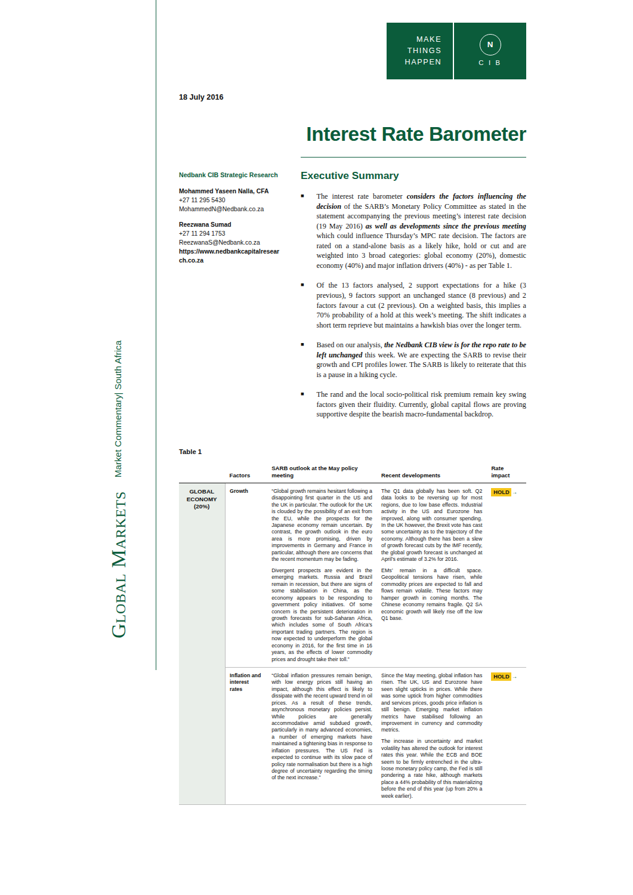GLOBAL MARKETS Market Commentary| South Africa
MAKE
THINGS
HAPPEN
N
C I B
18 July 2016
Nedbank CIB Strategic Research
Mohammed Yaseen Nalla, CFA
+27 11 295 5430
MohammedN@Nedbank.co.za
Reezwana Sumad
+27 11 294 1753
ReezwanaS@Nedbank.co.za
https://www.nedbankcapitalresearch.co.za
Interest Rate Barometer
Executive Summary
The interest rate barometer considers the factors influencing the decision of the SARB’s Monetary Policy Committee as stated in the statement accompanying the previous meeting’s interest rate decision (19 May 2016) as well as developments since the previous meeting which could influence Thursday’s MPC rate decision. The factors are rated on a stand-alone basis as a likely hike, hold or cut and are weighted into 3 broad categories: global economy (20%), domestic economy (40%) and major inflation drivers (40%) - as per Table 1.
Of the 13 factors analysed, 2 support expectations for a hike (3 previous), 9 factors support an unchanged stance (8 previous) and 2 factors favour a cut (2 previous). On a weighted basis, this implies a 70% probability of a hold at this week’s meeting. The shift indicates a short term reprieve but maintains a hawkish bias over the longer term.
Based on our analysis, the Nedbank CIB view is for the repo rate to be left unchanged this week. We are expecting the SARB to revise their growth and CPI profiles lower. The SARB is likely to reiterate that this is a pause in a hiking cycle.
The rand and the local socio-political risk premium remain key swing factors given their fluidity. Currently, global capital flows are proving supportive despite the bearish macro-fundamental backdrop.
Table 1
| | Factors | SARB outlook at the May policy meeting | Recent developments | Rate impact |
| --- | --- | --- | --- | --- |
| GLOBAL ECONOMY (20%) | Growth | “Global growth remains hesitant following a disappointing first quarter in the US and the UK in particular. The outlook for the UK is clouded by the possibility of an exit from the EU, while the prospects for the Japanese economy remain uncertain. By contrast, the growth outlook in the euro area is more promising, driven by improvements in Germany and France in particular, although there are concerns that the recent momentum may be fading. Divergent prospects are evident in the emerging markets. Russia and Brazil remain in recession, but there are signs of some stabilisation in China, as the economy appears to be responding to government policy initiatives. Of some concern is the persistent deterioration in growth forecasts for sub-Saharan Africa, which includes some of South Africa’s important trading partners. The region is now expected to underperform the global economy in 2016, for the first time in 16 years, as the effects of lower commodity prices and drought take their toll.” | The Q1 data globally has been soft. Q2 data looks to be reversing up for most regions, due to low base effects. Industrial activity in the US and Eurozone has improved, along with consumer spending. In the UK however, the Brexit vote has cast some uncertainty as to the trajectory of the economy. Although there has been a slew of growth forecast cuts by the IMF recently, the global growth forecast is unchanged at April’s estimate of 3.2% for 2016. EMs’ remain in a difficult space. Geopolitical tensions have risen, while commodity prices are expected to fall and flows remain volatile. These factors may hamper growth in coming months. The Chinese economy remains fragile. Q2 SA economic growth will likely rise off the low Q1 base. | HOLD → |
| Inflation and interest rates | “Global inflation pressures remain benign, with low energy prices still having an impact, although this effect is likely to dissipate with the recent upward trend in oil prices. As a result of these trends, asynchronous monetary policies persist. While policies are generally accommodative amid subdued growth, particularly in many advanced economies, a number of emerging markets have maintained a tightening bias in response to inflation pressures. The US Fed is expected to continue with its slow pace of policy rate normalisation but there is a high degree of uncertainty regarding the timing of the next increase.” | Since the May meeting, global inflation has risen. The UK, US and Eurozone have seen slight upticks in prices. While there was some uptick from higher commodities and services prices, goods price inflation is still benign. Emerging market inflation metrics have stabilised following an improvement in currency and commodity metrics. The increase in uncertainty and market volatility has altered the outlook for interest rates this year. While the ECB and BOE seem to be firmly entrenched in the ultra-loose monetary policy camp, the Fed is still pondering a rate hike, although markets place a 44% probability of this materializing before the end of this year (up from 20% a week earlier). | HOLD → |